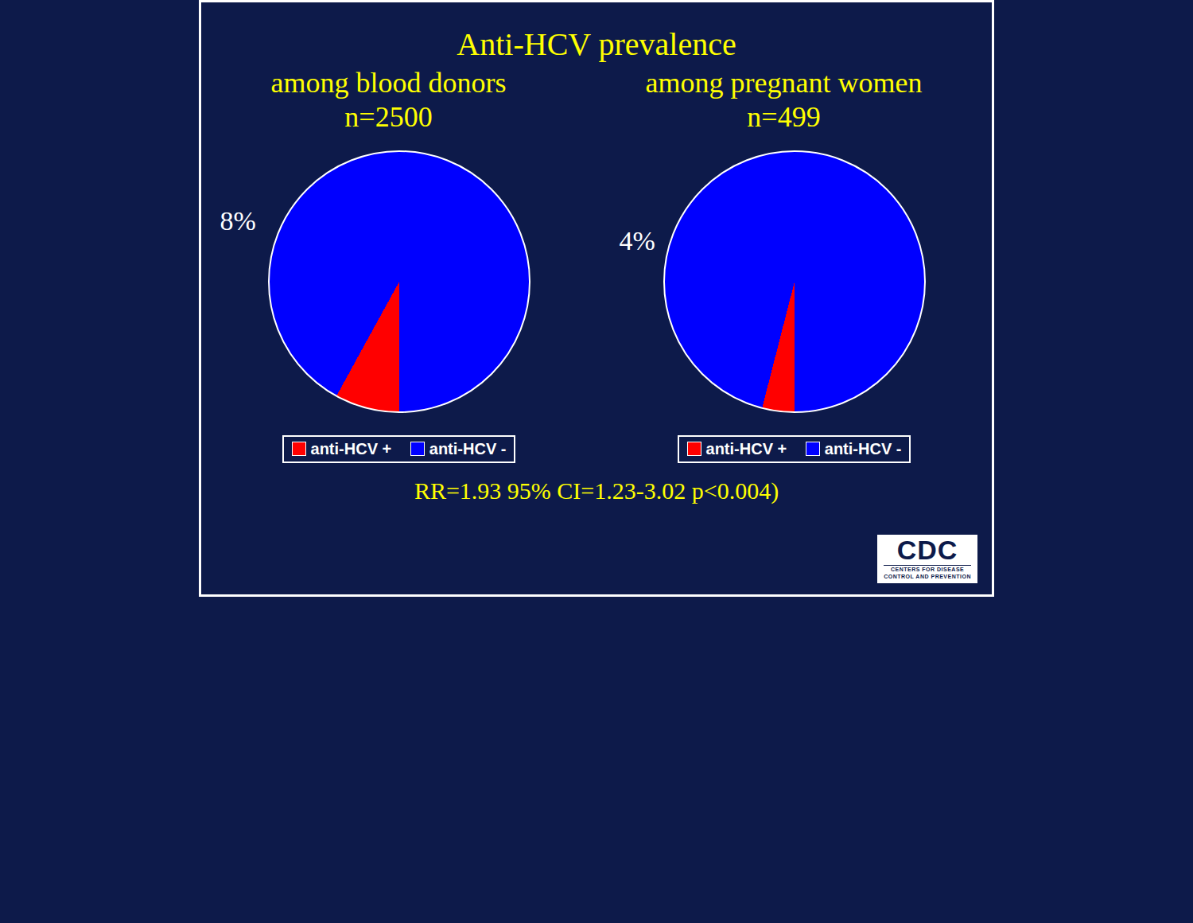Anti-HCV prevalence
among blood donors
n=2500
among pregnant women
n=499
8%
anti-HCV + anti-HCV -
4%
anti-HCV + anti-HCV -
RR=1.93 95% CI=1.23-3.02 p<0.004)
CDC
CENTERS FOR DISEASE
CONTROL AND PREVENTION